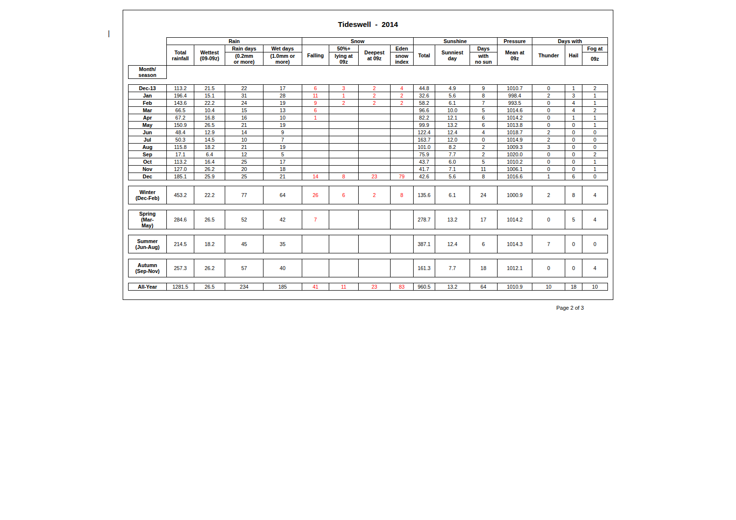|
Tideswell - 2014
| | Rain | Snow | Sunshine | Pressure | Days with |
| --- | --- | --- | --- | --- | --- |
| Total rainfall | Wettest (09-09z) | Rain days | Wet days | Falling | 50%+ | Deepest at 09z | Eden | Total | Sunniest day | Days | Mean at 09z | Thunder | Hail | Fog at |
| (0.2mm or more) | (1.0mm or more) | lying at 09z | snow index | with no sun | 09z |
| Month/ season | |
| Dec-13 | 113.2 | 21.5 | 22 | 17 | 6 | 3 | 2 | 4 | 44.8 | 4.9 | 9 | 1010.7 | 0 | 1 | 2 |
| Jan | 196.4 | 15.1 | 31 | 28 | 11 | 1 | 2 | 2 | 32.6 | 5.6 | 8 | 998.4 | 2 | 3 | 1 |
| Feb | 143.6 | 22.2 | 24 | 19 | 9 | 2 | 2 | 2 | 58.2 | 6.1 | 7 | 993.5 | 0 | 4 | 1 |
| Mar | 66.5 | 10.4 | 15 | 13 | 6 | | | | 96.6 | 10.0 | 5 | 1014.6 | 0 | 4 | 2 |
| Apr | 67.2 | 16.8 | 16 | 10 | 1 | | | | 82.2 | 12.1 | 6 | 1014.2 | 0 | 1 | 1 |
| May | 150.9 | 26.5 | 21 | 19 | | | | | 99.9 | 13.2 | 6 | 1013.8 | 0 | 0 | 1 |
| Jun | 48.4 | 12.9 | 14 | 9 | | | | | 122.4 | 12.4 | 4 | 1018.7 | 2 | 0 | 0 |
| Jul | 50.3 | 14.5 | 10 | 7 | | | | | 163.7 | 12.0 | 0 | 1014.9 | 2 | 0 | 0 |
| Aug | 115.8 | 18.2 | 21 | 19 | | | | | 101.0 | 8.2 | 2 | 1009.3 | 3 | 0 | 0 |
| Sep | 17.1 | 6.4 | 12 | 5 | | | | | 75.9 | 7.7 | 2 | 1020.0 | 0 | 0 | 2 |
| Oct | 113.2 | 16.4 | 25 | 17 | | | | | 43.7 | 6.0 | 5 | 1010.2 | 0 | 0 | 1 |
| Nov | 127.0 | 26.2 | 20 | 18 | | | | | 41.7 | 7.1 | 11 | 1006.1 | 0 | 0 | 1 |
| Dec | 185.1 | 25.9 | 25 | 21 | 14 | 8 | 23 | 79 | 42.6 | 5.6 | 8 | 1016.6 | 1 | 6 | 0 |
| Winter (Dec-Feb) | 453.2 | 22.2 | 77 | 64 | 26 | 6 | 2 | 8 | 135.6 | 6.1 | 24 | 1000.9 | 2 | 8 | 4 |
| Spring (Mar- May) | 284.6 | 26.5 | 52 | 42 | 7 | | | | 278.7 | 13.2 | 17 | 1014.2 | 0 | 5 | 4 |
| Summer (Jun-Aug) | 214.5 | 18.2 | 45 | 35 | | | | | 387.1 | 12.4 | 6 | 1014.3 | 7 | 0 | 0 |
| Autumn (Sep-Nov) | 257.3 | 26.2 | 57 | 40 | | | | | 161.3 | 7.7 | 18 | 1012.1 | 0 | 0 | 4 |
| All-Year | 1281.5 | 26.5 | 234 | 185 | 41 | 11 | 23 | 83 | 960.5 | 13.2 | 64 | 1010.9 | 10 | 18 | 10 |
Page 2 of 3